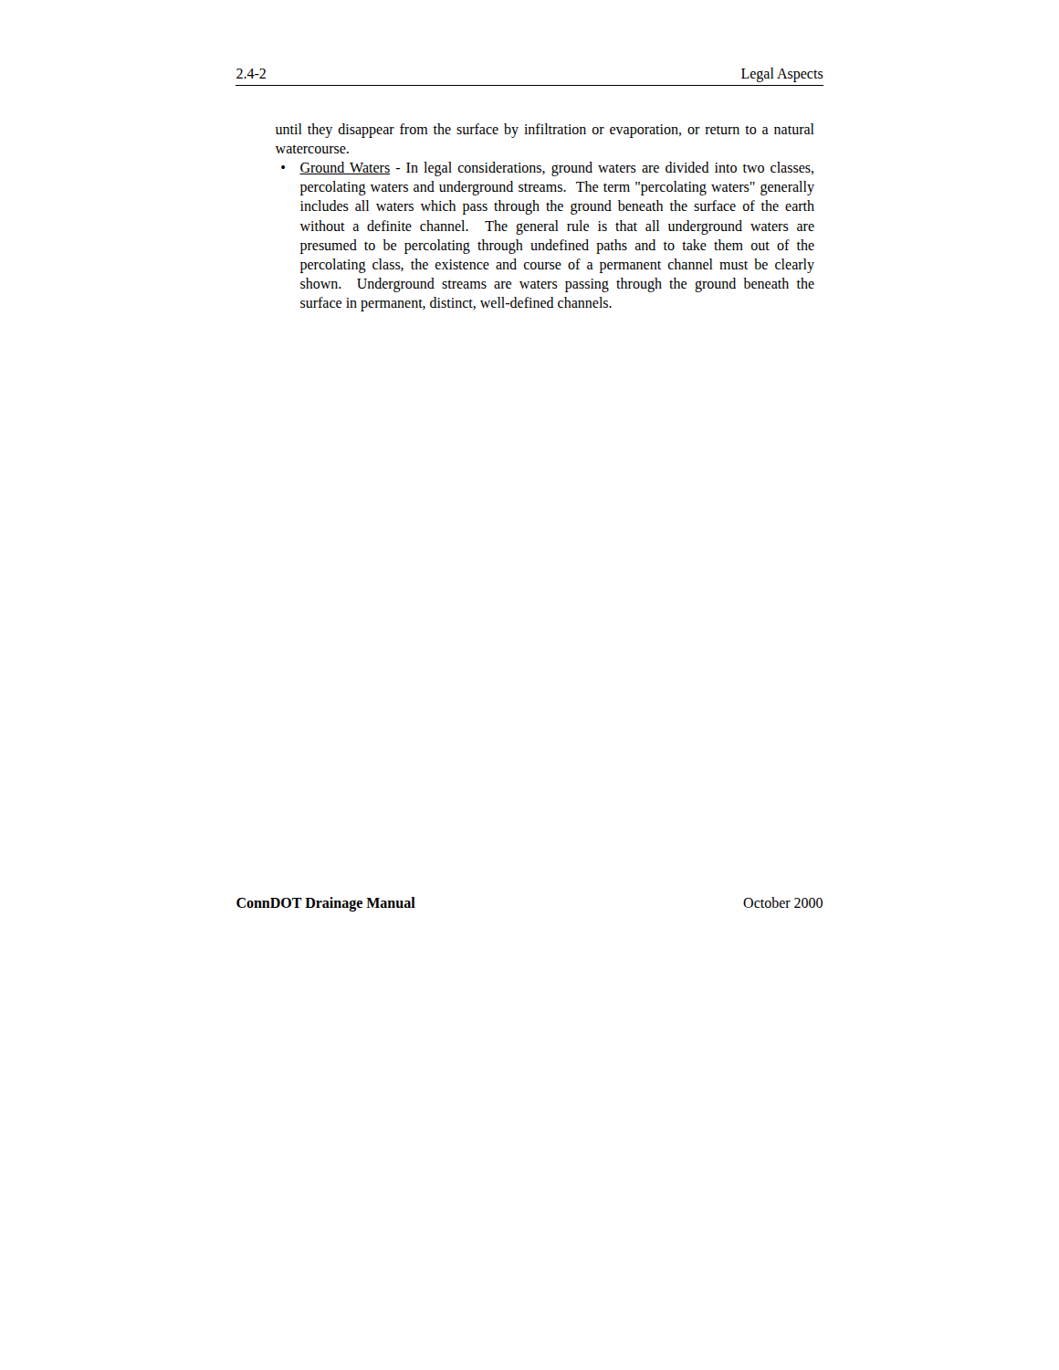2.4-2
Legal Aspects
until they disappear from the surface by infiltration or evaporation, or return to a natural watercourse.
Ground Waters - In legal considerations, ground waters are divided into two classes, percolating waters and underground streams. The term "percolating waters" generally includes all waters which pass through the ground beneath the surface of the earth without a definite channel. The general rule is that all underground waters are presumed to be percolating through undefined paths and to take them out of the percolating class, the existence and course of a permanent channel must be clearly shown. Underground streams are waters passing through the ground beneath the surface in permanent, distinct, well-defined channels.
ConnDOT Drainage Manual
October 2000